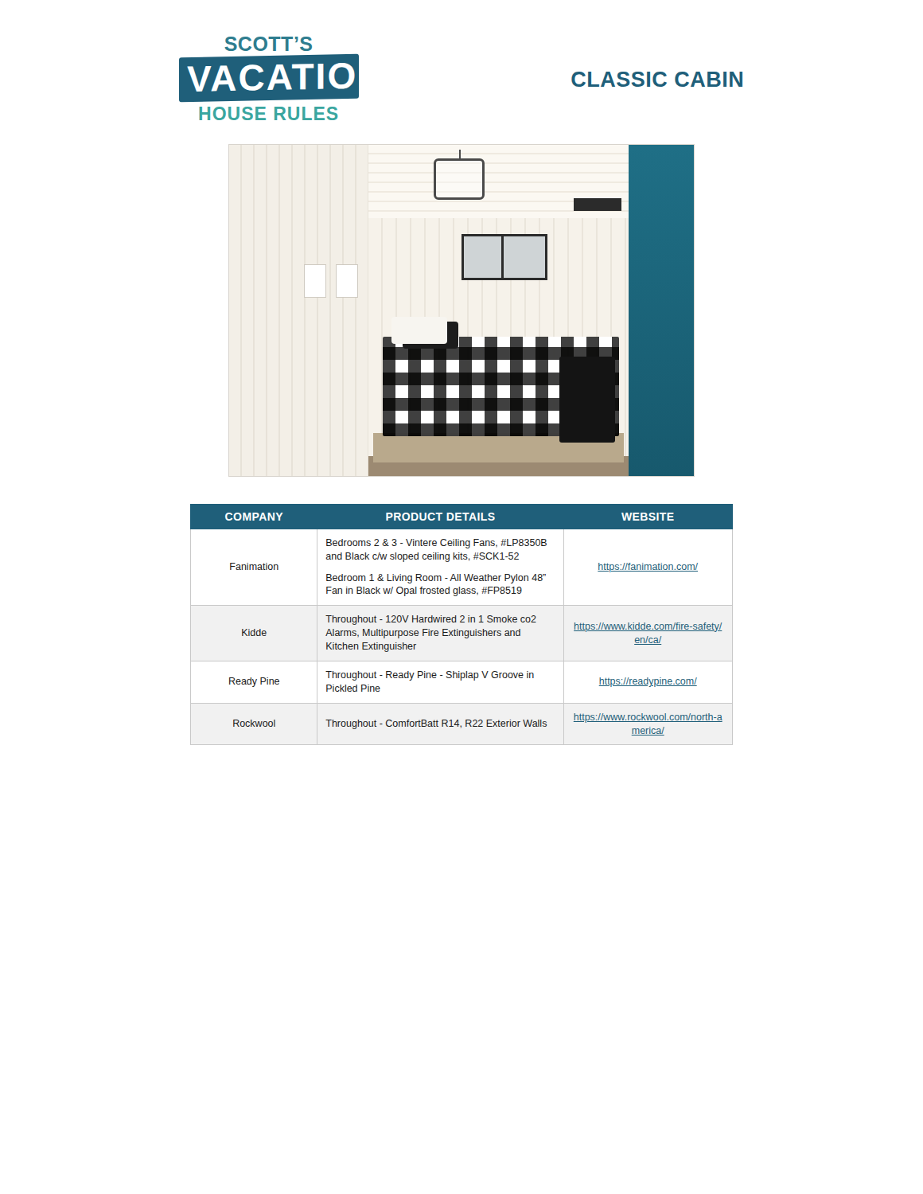SCOTT’S
VACATION
HOUSE RULES
CLASSIC CABIN
| COMPANY | PRODUCT DETAILS | WEBSITE |
| --- | --- | --- |
| Fanimation | Bedrooms 2 & 3 - Vintere Ceiling Fans, #LP8350B and Black c/w sloped ceiling kits, #SCK1-52 Bedroom 1 & Living Room - All Weather Pylon 48” Fan in Black w/ Opal frosted glass, #FP8519 | https://fanimation.com/ |
| Kidde | Throughout - 120V Hardwired 2 in 1 Smoke co2 Alarms, Multipurpose Fire Extinguishers and Kitchen Extinguisher | https://www.kidde.com/fire-safety/en/ca/ |
| Ready Pine | Throughout - Ready Pine - Shiplap V Groove in Pickled Pine | https://readypine.com/ |
| Rockwool | Throughout - ComfortBatt R14, R22 Exterior Walls | https://www.rockwool.com/north-america/ |